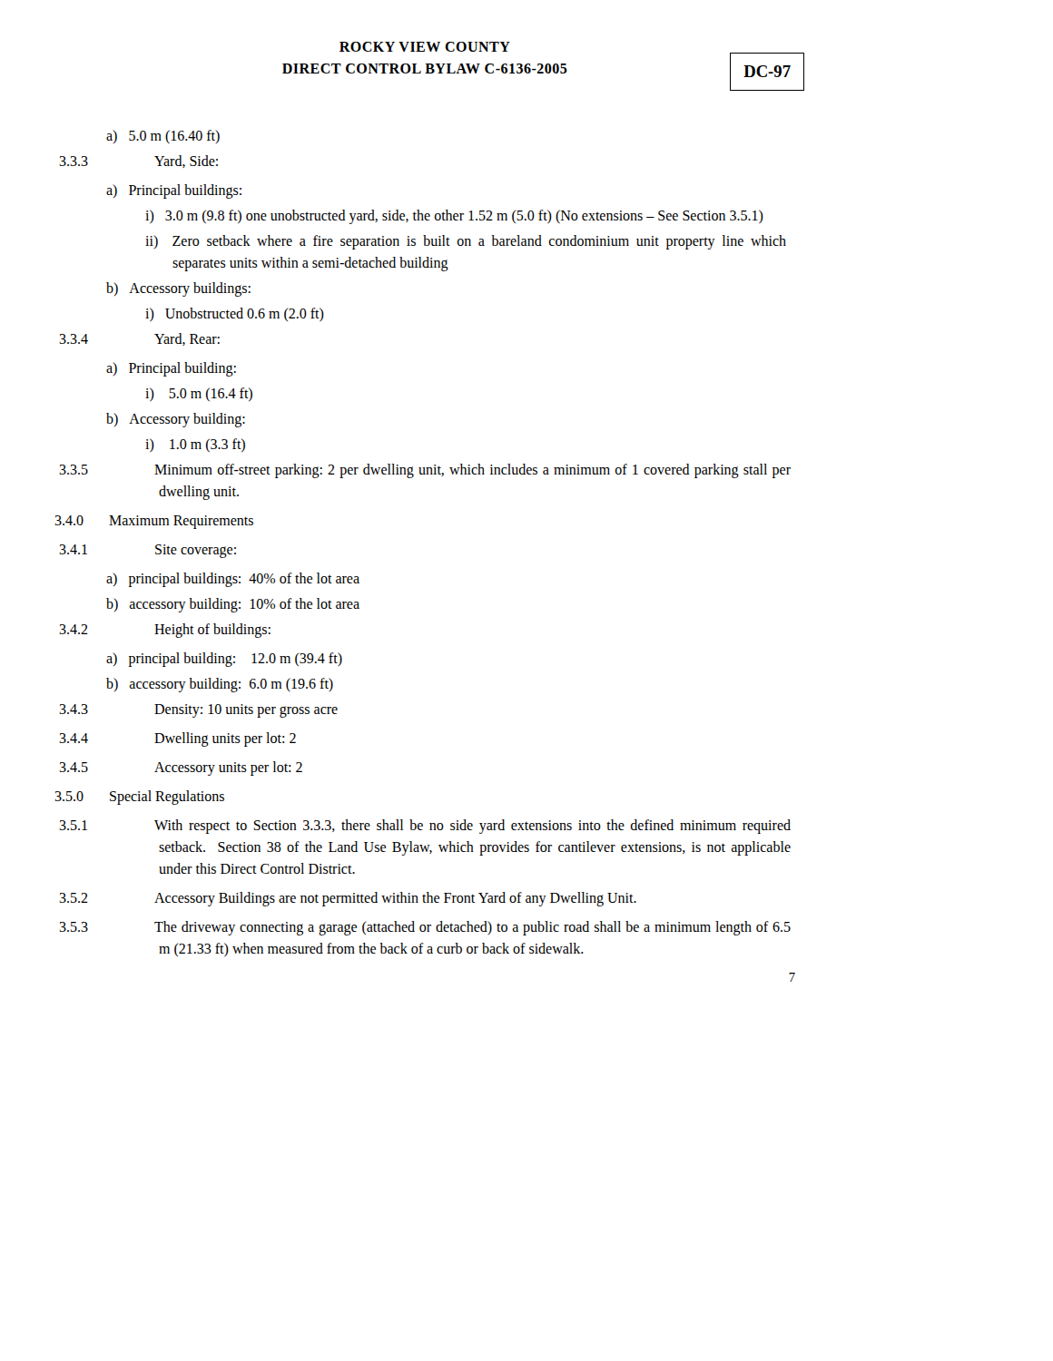ROCKY VIEW COUNTY
DIRECT CONTROL BYLAW C-6136-2005
DC-97
a) 5.0 m (16.40 ft)
3.3.3 Yard, Side:
a) Principal buildings:
i) 3.0 m (9.8 ft) one unobstructed yard, side, the other 1.52 m (5.0 ft) (No extensions – See Section 3.5.1)
ii) Zero setback where a fire separation is built on a bareland condominium unit property line which separates units within a semi-detached building
b) Accessory buildings:
i) Unobstructed 0.6 m (2.0 ft)
3.3.4 Yard, Rear:
a) Principal building:
i) 5.0 m (16.4 ft)
b) Accessory building:
i) 1.0 m (3.3 ft)
3.3.5 Minimum off-street parking: 2 per dwelling unit, which includes a minimum of 1 covered parking stall per dwelling unit.
3.4.0 Maximum Requirements
3.4.1 Site coverage:
a) principal buildings: 40% of the lot area
b) accessory building: 10% of the lot area
3.4.2 Height of buildings:
a) principal building: 12.0 m (39.4 ft)
b) accessory building: 6.0 m (19.6 ft)
3.4.3 Density: 10 units per gross acre
3.4.4 Dwelling units per lot: 2
3.4.5 Accessory units per lot: 2
3.5.0 Special Regulations
3.5.1 With respect to Section 3.3.3, there shall be no side yard extensions into the defined minimum required setback. Section 38 of the Land Use Bylaw, which provides for cantilever extensions, is not applicable under this Direct Control District.
3.5.2 Accessory Buildings are not permitted within the Front Yard of any Dwelling Unit.
3.5.3 The driveway connecting a garage (attached or detached) to a public road shall be a minimum length of 6.5 m (21.33 ft) when measured from the back of a curb or back of sidewalk.
7